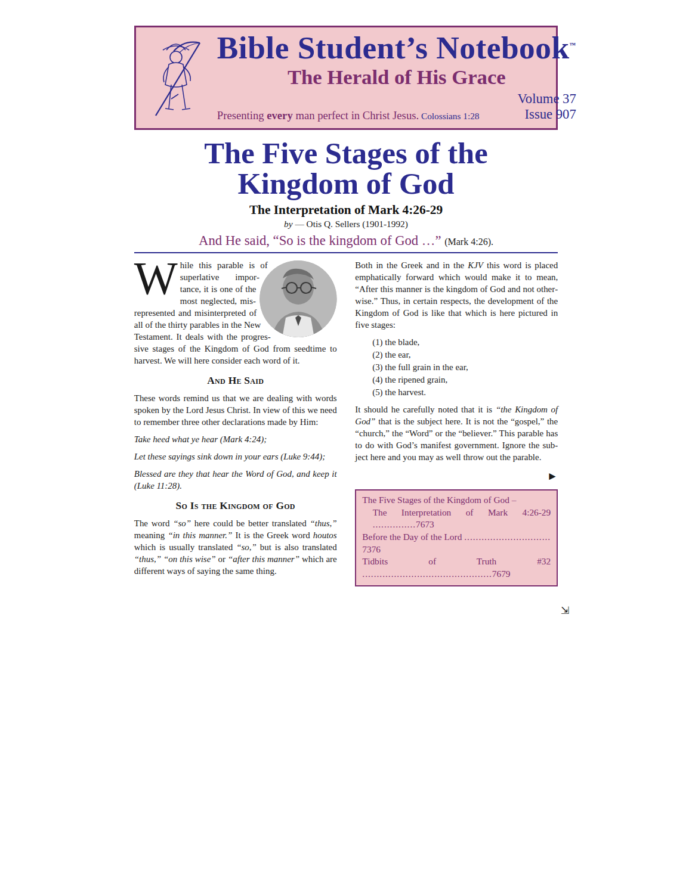Bible Student’s Notebook™
The Herald of His Grace
Presenting every man perfect in Christ Jesus. Colossians 1:28
Volume 37
Issue 907
The Five Stages of the
Kingdom of God
The Interpretation of Mark 4:26-29
by — Otis Q. Sellers (1901-1992)
And He said, “So is the kingdom of God …” (Mark 4:26).
W hile this parable is of superlative importance, it is one of the most neglected, misrepresented and misinterpreted of all of the thirty parables in the New Testament. It deals with the progressive stages of the Kingdom of God from seedtime to harvest. We will here consider each word of it.
And He Said
These words remind us that we are dealing with words spoken by the Lord Jesus Christ. In view of this we need to remember three other declarations made by Him:
Take heed what ye hear (Mark 4:24);
Let these sayings sink down in your ears (Luke 9:44);
Blessed are they that hear the Word of God, and keep it (Luke 11:28).
So Is the Kingdom of God
The word “so” here could be better translated “thus,” meaning “in this manner.” It is the Greek word houtos which is usually translated “so,” but is also translated “thus,” “on this wise” or “after this manner” which are different ways of saying the same thing.
Both in the Greek and in the KJV this word is placed emphatically forward which would make it to mean, “After this manner is the kingdom of God and not otherwise.” Thus, in certain respects, the development of the Kingdom of God is like that which is here pictured in five stages:
(1) the blade,
(2) the ear,
(3) the full grain in the ear,
(4) the ripened grain,
(5) the harvest.
It should he carefully noted that it is “the Kingdom of God” that is the subject here. It is not the “gospel,” the “church,” the “Word” or the “believer.” This parable has to do with God’s manifest government. Ignore the subject here and you may as well throw out the parable.
►
The Five Stages of the Kingdom of God – The Interpretation of Mark 4:26-29 ............... 7673 Before the Day of the Lord .............................. 7376 Tidbits of Truth #32 ............................................. 7679
⇲